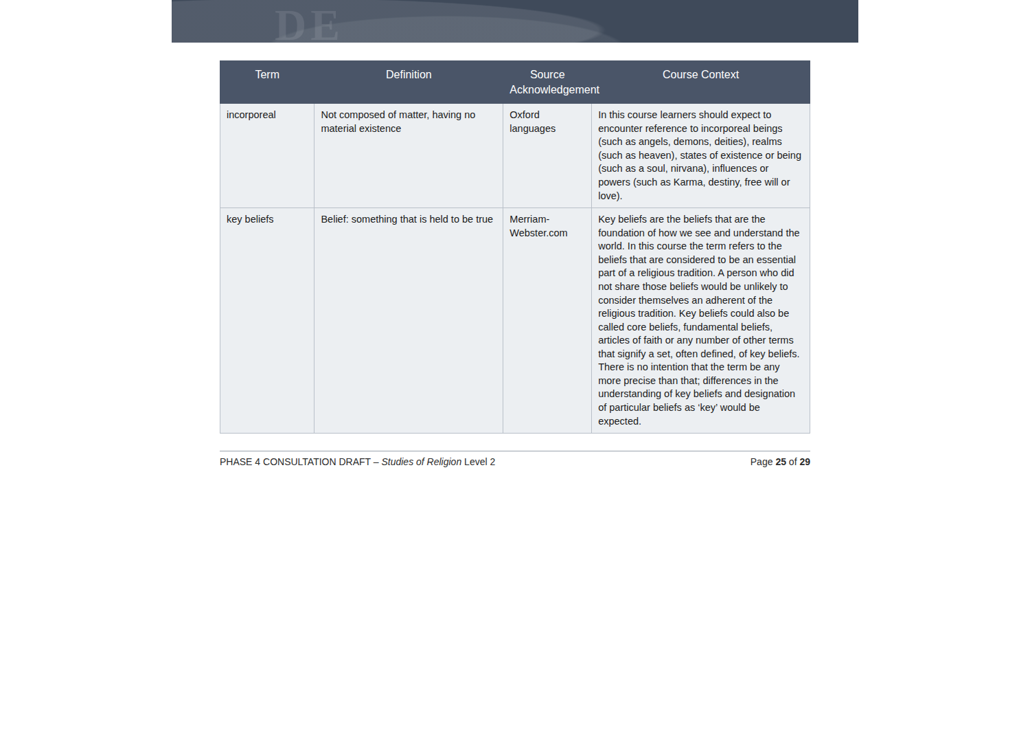DE
| Term | Definition | Source Acknowledgement | Course Context |
| --- | --- | --- | --- |
| incorporeal | Not composed of matter, having no material existence | Oxford languages | In this course learners should expect to encounter reference to incorporeal beings (such as angels, demons, deities), realms (such as heaven), states of existence or being (such as a soul, nirvana), influences or powers (such as Karma, destiny, free will or love). |
| key beliefs | Belief: something that is held to be true | Merriam-Webster.com | Key beliefs are the beliefs that are the foundation of how we see and understand the world. In this course the term refers to the beliefs that are considered to be an essential part of a religious tradition. A person who did not share those beliefs would be unlikely to consider themselves an adherent of the religious tradition. Key beliefs could also be called core beliefs, fundamental beliefs, articles of faith or any number of other terms that signify a set, often defined, of key beliefs. There is no intention that the term be any more precise than that; differences in the understanding of key beliefs and designation of particular beliefs as ‘key’ would be expected. |
PHASE 4 CONSULTATION DRAFT – Studies of Religion Level 2
Page 25 of 29